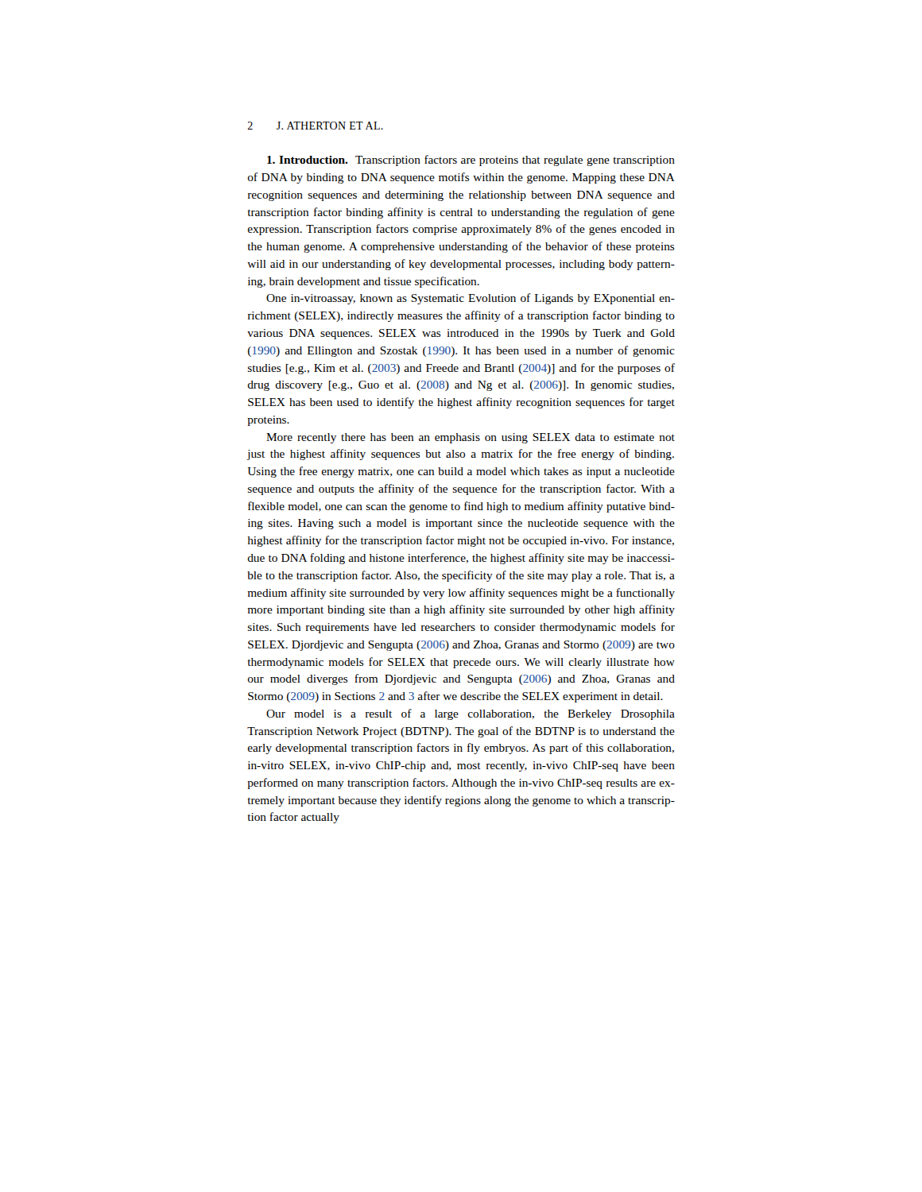2 J. ATHERTON ET AL.
1. Introduction. Transcription factors are proteins that regulate gene transcription of DNA by binding to DNA sequence motifs within the genome. Mapping these DNA recognition sequences and determining the relationship between DNA sequence and transcription factor binding affinity is central to understanding the regulation of gene expression. Transcription factors comprise approximately 8% of the genes encoded in the human genome. A comprehensive understanding of the behavior of these proteins will aid in our understanding of key developmental processes, including body patterning, brain development and tissue specification.
One in-vitroassay, known as Systematic Evolution of Ligands by EXponential enrichment (SELEX), indirectly measures the affinity of a transcription factor binding to various DNA sequences. SELEX was introduced in the 1990s by Tuerk and Gold (1990) and Ellington and Szostak (1990). It has been used in a number of genomic studies [e.g., Kim et al. (2003) and Freede and Brantl (2004)] and for the purposes of drug discovery [e.g., Guo et al. (2008) and Ng et al. (2006)]. In genomic studies, SELEX has been used to identify the highest affinity recognition sequences for target proteins.
More recently there has been an emphasis on using SELEX data to estimate not just the highest affinity sequences but also a matrix for the free energy of binding. Using the free energy matrix, one can build a model which takes as input a nucleotide sequence and outputs the affinity of the sequence for the transcription factor. With a flexible model, one can scan the genome to find high to medium affinity putative binding sites. Having such a model is important since the nucleotide sequence with the highest affinity for the transcription factor might not be occupied in-vivo. For instance, due to DNA folding and histone interference, the highest affinity site may be inaccessible to the transcription factor. Also, the specificity of the site may play a role. That is, a medium affinity site surrounded by very low affinity sequences might be a functionally more important binding site than a high affinity site surrounded by other high affinity sites. Such requirements have led researchers to consider thermodynamic models for SELEX. Djordjevic and Sengupta (2006) and Zhoa, Granas and Stormo (2009) are two thermodynamic models for SELEX that precede ours. We will clearly illustrate how our model diverges from Djordjevic and Sengupta (2006) and Zhoa, Granas and Stormo (2009) in Sections 2 and 3 after we describe the SELEX experiment in detail.
Our model is a result of a large collaboration, the Berkeley Drosophila Transcription Network Project (BDTNP). The goal of the BDTNP is to understand the early developmental transcription factors in fly embryos. As part of this collaboration, in-vitro SELEX, in-vivo ChIP-chip and, most recently, in-vivo ChIP-seq have been performed on many transcription factors. Although the in-vivo ChIP-seq results are extremely important because they identify regions along the genome to which a transcription factor actually